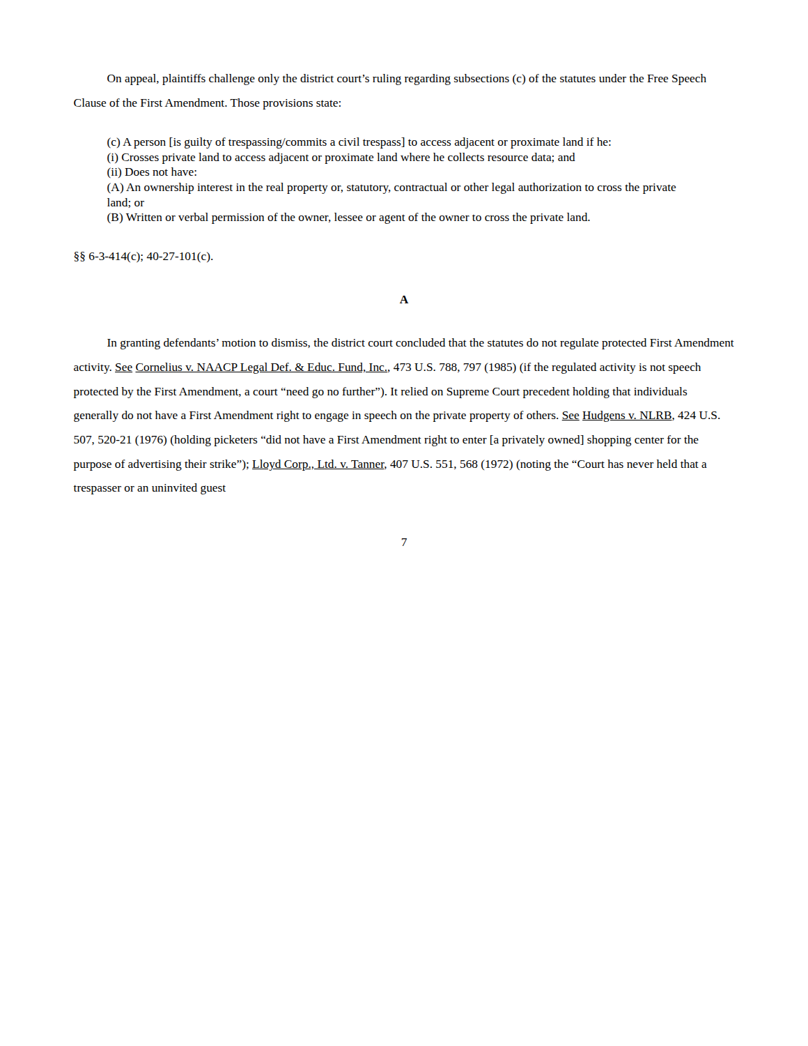On appeal, plaintiffs challenge only the district court’s ruling regarding subsections (c) of the statutes under the Free Speech Clause of the First Amendment. Those provisions state:
(c) A person [is guilty of trespassing/commits a civil trespass] to access adjacent or proximate land if he:
(i) Crosses private land to access adjacent or proximate land where he collects resource data; and
(ii) Does not have:
(A) An ownership interest in the real property or, statutory, contractual or other legal authorization to cross the private land; or
(B) Written or verbal permission of the owner, lessee or agent of the owner to cross the private land.
§§ 6-3-414(c); 40-27-101(c).
A
In granting defendants’ motion to dismiss, the district court concluded that the statutes do not regulate protected First Amendment activity. See Cornelius v. NAACP Legal Def. & Educ. Fund, Inc., 473 U.S. 788, 797 (1985) (if the regulated activity is not speech protected by the First Amendment, a court “need go no further”). It relied on Supreme Court precedent holding that individuals generally do not have a First Amendment right to engage in speech on the private property of others. See Hudgens v. NLRB, 424 U.S. 507, 520-21 (1976) (holding picketers “did not have a First Amendment right to enter [a privately owned] shopping center for the purpose of advertising their strike”); Lloyd Corp., Ltd. v. Tanner, 407 U.S. 551, 568 (1972) (noting the “Court has never held that a trespasser or an uninvited guest
7